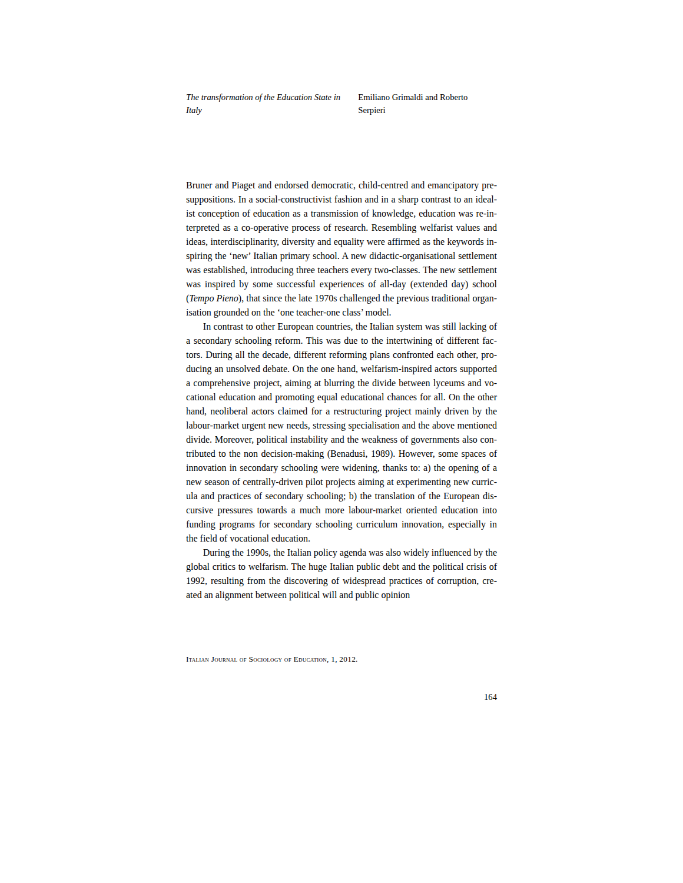The transformation of the Education State in Italy Emiliano Grimaldi and Roberto Serpieri
Bruner and Piaget and endorsed democratic, child-centred and emancipatory presuppositions. In a social-constructivist fashion and in a sharp contrast to an idealist conception of education as a transmission of knowledge, education was re-interpreted as a co-operative process of research. Resembling welfarist values and ideas, interdisciplinarity, diversity and equality were affirmed as the keywords inspiring the ‘new’ Italian primary school. A new didactic-organisational settlement was established, introducing three teachers every two-classes. The new settlement was inspired by some successful experiences of all-day (extended day) school (Tempo Pieno), that since the late 1970s challenged the previous traditional organisation grounded on the ‘one teacher-one class’ model.
In contrast to other European countries, the Italian system was still lacking of a secondary schooling reform. This was due to the intertwining of different factors. During all the decade, different reforming plans confronted each other, producing an unsolved debate. On the one hand, welfarism-inspired actors supported a comprehensive project, aiming at blurring the divide between lyceums and vocational education and promoting equal educational chances for all. On the other hand, neoliberal actors claimed for a restructuring project mainly driven by the labour-market urgent new needs, stressing specialisation and the above mentioned divide. Moreover, political instability and the weakness of governments also contributed to the non decision-making (Benadusi, 1989). However, some spaces of innovation in secondary schooling were widening, thanks to: a) the opening of a new season of centrally-driven pilot projects aiming at experimenting new curricula and practices of secondary schooling; b) the translation of the European discursive pressures towards a much more labour-market oriented education into funding programs for secondary schooling curriculum innovation, especially in the field of vocational education.
During the 1990s, the Italian policy agenda was also widely influenced by the global critics to welfarism. The huge Italian public debt and the political crisis of 1992, resulting from the discovering of widespread practices of corruption, created an alignment between political will and public opinion
Italian Journal of Sociology of Education, 1, 2012.
164